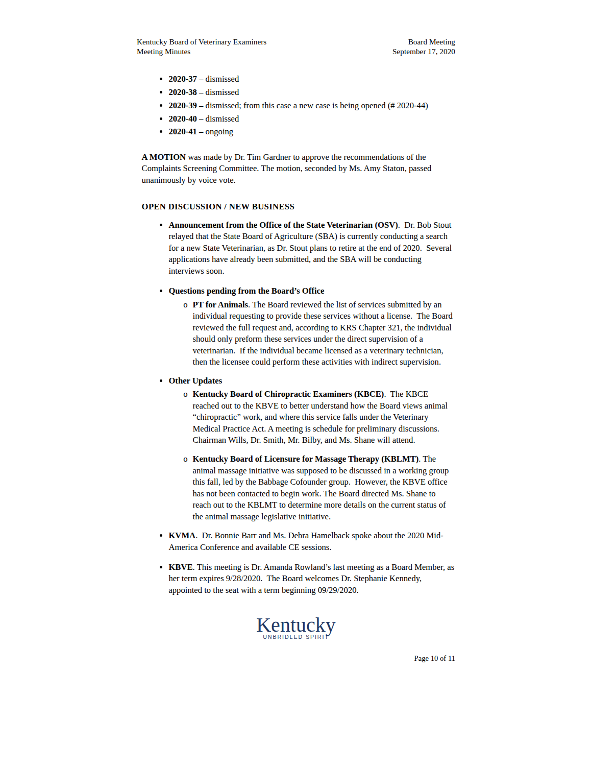Kentucky Board of Veterinary Examiners
Meeting Minutes
Board Meeting
September 17, 2020
2020-37 – dismissed
2020-38 – dismissed
2020-39 – dismissed; from this case a new case is being opened (# 2020-44)
2020-40 – dismissed
2020-41 – ongoing
A MOTION was made by Dr. Tim Gardner to approve the recommendations of the Complaints Screening Committee. The motion, seconded by Ms. Amy Staton, passed unanimously by voice vote.
OPEN DISCUSSION / NEW BUSINESS
Announcement from the Office of the State Veterinarian (OSV). Dr. Bob Stout relayed that the State Board of Agriculture (SBA) is currently conducting a search for a new State Veterinarian, as Dr. Stout plans to retire at the end of 2020. Several applications have already been submitted, and the SBA will be conducting interviews soon.
Questions pending from the Board’s Office
PT for Animals. The Board reviewed the list of services submitted by an individual requesting to provide these services without a license. The Board reviewed the full request and, according to KRS Chapter 321, the individual should only preform these services under the direct supervision of a veterinarian. If the individual became licensed as a veterinary technician, then the licensee could perform these activities with indirect supervision.
Other Updates
Kentucky Board of Chiropractic Examiners (KBCE). The KBCE reached out to the KBVE to better understand how the Board views animal “chiropractic” work, and where this service falls under the Veterinary Medical Practice Act. A meeting is schedule for preliminary discussions. Chairman Wills, Dr. Smith, Mr. Bilby, and Ms. Shane will attend.
Kentucky Board of Licensure for Massage Therapy (KBLMT). The animal massage initiative was supposed to be discussed in a working group this fall, led by the Babbage Cofounder group. However, the KBVE office has not been contacted to begin work. The Board directed Ms. Shane to reach out to the KBLMT to determine more details on the current status of the animal massage legislative initiative.
KVMA. Dr. Bonnie Barr and Ms. Debra Hamelback spoke about the 2020 Mid-America Conference and available CE sessions.
KBVE. This meeting is Dr. Amanda Rowland’s last meeting as a Board Member, as her term expires 9/28/2020. The Board welcomes Dr. Stephanie Kennedy, appointed to the seat with a term beginning 09/29/2020.
Kentucky UNBRIDLED SPIRIT
Page 10 of 11